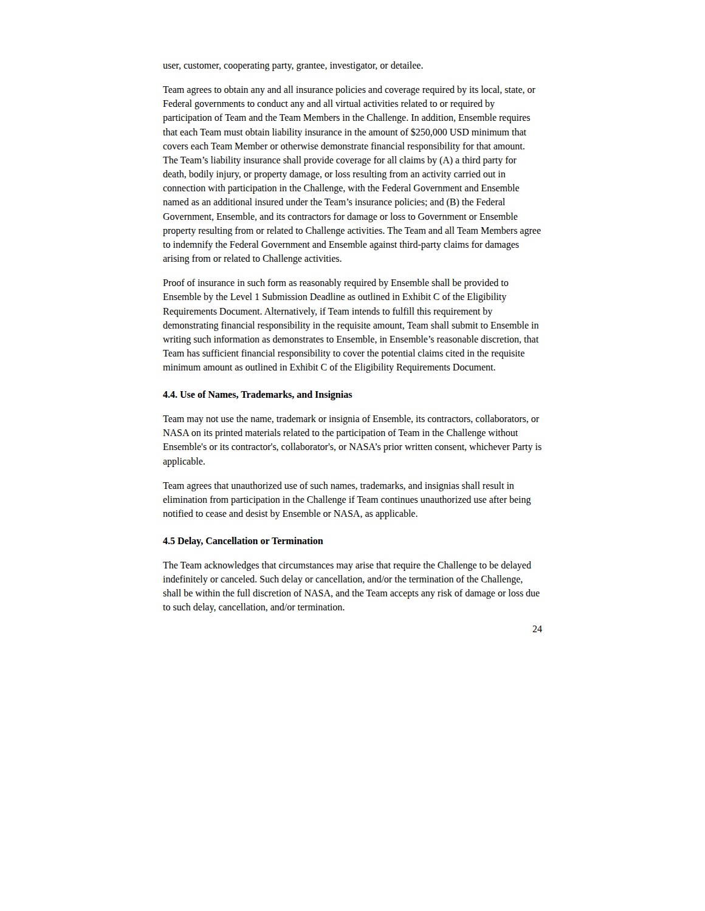user, customer, cooperating party, grantee, investigator, or detailee.
Team agrees to obtain any and all insurance policies and coverage required by its local, state, or Federal governments to conduct any and all virtual activities related to or required by participation of Team and the Team Members in the Challenge. In addition, Ensemble requires that each Team must obtain liability insurance in the amount of $250,000 USD minimum that covers each Team Member or otherwise demonstrate financial responsibility for that amount. The Team’s liability insurance shall provide coverage for all claims by (A) a third party for death, bodily injury, or property damage, or loss resulting from an activity carried out in connection with participation in the Challenge, with the Federal Government and Ensemble named as an additional insured under the Team’s insurance policies; and (B) the Federal Government, Ensemble, and its contractors for damage or loss to Government or Ensemble property resulting from or related to Challenge activities. The Team and all Team Members agree to indemnify the Federal Government and Ensemble against third-party claims for damages arising from or related to Challenge activities.
Proof of insurance in such form as reasonably required by Ensemble shall be provided to Ensemble by the Level 1 Submission Deadline as outlined in Exhibit C of the Eligibility Requirements Document. Alternatively, if Team intends to fulfill this requirement by demonstrating financial responsibility in the requisite amount, Team shall submit to Ensemble in writing such information as demonstrates to Ensemble, in Ensemble’s reasonable discretion, that Team has sufficient financial responsibility to cover the potential claims cited in the requisite minimum amount as outlined in Exhibit C of the Eligibility Requirements Document.
4.4. Use of Names, Trademarks, and Insignias
Team may not use the name, trademark or insignia of Ensemble, its contractors, collaborators, or NASA on its printed materials related to the participation of Team in the Challenge without Ensemble's or its contractor's, collaborator's, or NASA’s prior written consent, whichever Party is applicable.
Team agrees that unauthorized use of such names, trademarks, and insignias shall result in elimination from participation in the Challenge if Team continues unauthorized use after being notified to cease and desist by Ensemble or NASA, as applicable.
4.5 Delay, Cancellation or Termination
The Team acknowledges that circumstances may arise that require the Challenge to be delayed indefinitely or canceled. Such delay or cancellation, and/or the termination of the Challenge, shall be within the full discretion of NASA, and the Team accepts any risk of damage or loss due to such delay, cancellation, and/or termination.
24